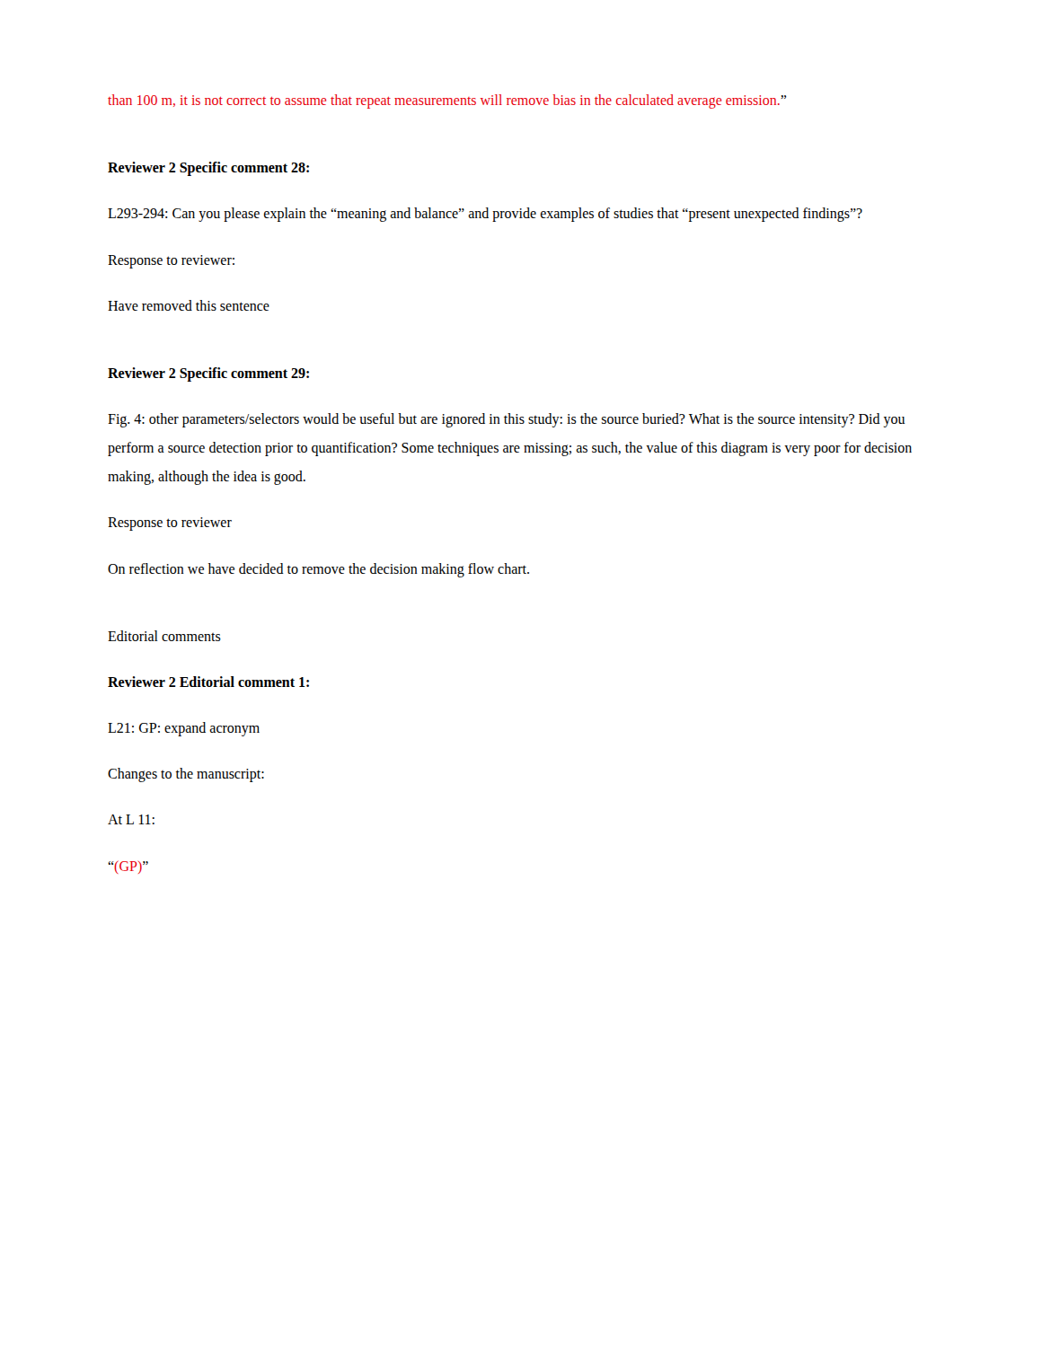than 100 m, it is not correct to assume that repeat measurements will remove bias in the calculated average emission.”
Reviewer 2 Specific comment 28:
L293-294: Can you please explain the “meaning and balance” and provide examples of studies that “present unexpected findings”?
Response to reviewer:
Have removed this sentence
Reviewer 2 Specific comment 29:
Fig. 4: other parameters/selectors would be useful but are ignored in this study: is the source buried? What is the source intensity? Did you perform a source detection prior to quantification? Some techniques are missing; as such, the value of this diagram is very poor for decision making, although the idea is good.
Response to reviewer
On reflection we have decided to remove the decision making flow chart.
Editorial comments
Reviewer 2 Editorial comment 1:
L21: GP: expand acronym
Changes to the manuscript:
At L 11:
“(GP)”